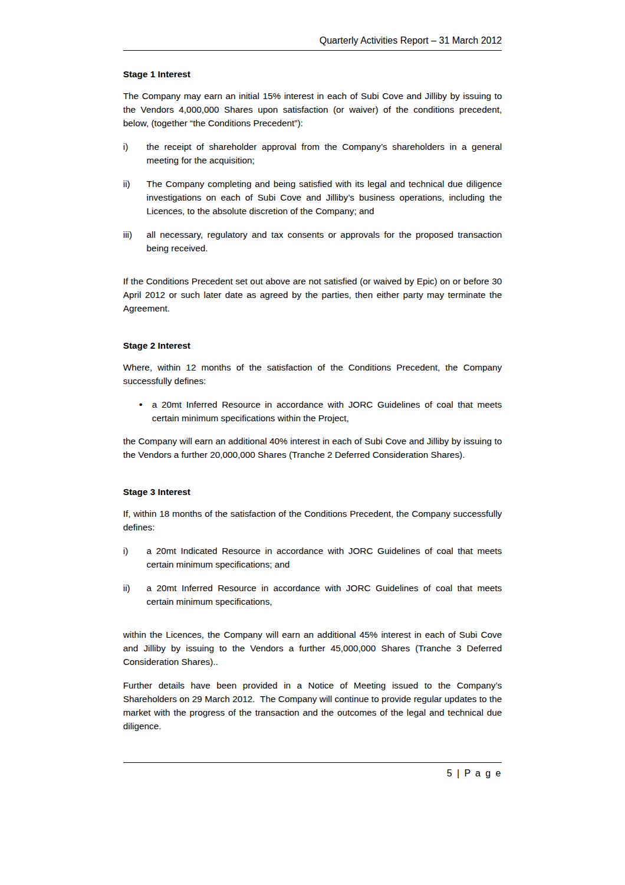Quarterly Activities Report – 31 March 2012
Stage 1 Interest
The Company may earn an initial 15% interest in each of Subi Cove and Jilliby by issuing to the Vendors 4,000,000 Shares upon satisfaction (or waiver) of the conditions precedent, below, (together “the Conditions Precedent”):
the receipt of shareholder approval from the Company’s shareholders in a general meeting for the acquisition;
The Company completing and being satisfied with its legal and technical due diligence investigations on each of Subi Cove and Jilliby’s business operations, including the Licences, to the absolute discretion of the Company; and
all necessary, regulatory and tax consents or approvals for the proposed transaction being received.
If the Conditions Precedent set out above are not satisfied (or waived by Epic) on or before 30 April 2012 or such later date as agreed by the parties, then either party may terminate the Agreement.
Stage 2 Interest
Where, within 12 months of the satisfaction of the Conditions Precedent, the Company successfully defines:
a 20mt Inferred Resource in accordance with JORC Guidelines of coal that meets certain minimum specifications within the Project,
the Company will earn an additional 40% interest in each of Subi Cove and Jilliby by issuing to the Vendors a further 20,000,000 Shares (Tranche 2 Deferred Consideration Shares).
Stage 3 Interest
If, within 18 months of the satisfaction of the Conditions Precedent, the Company successfully defines:
a 20mt Indicated Resource in accordance with JORC Guidelines of coal that meets certain minimum specifications; and
a 20mt Inferred Resource in accordance with JORC Guidelines of coal that meets certain minimum specifications,
within the Licences, the Company will earn an additional 45% interest in each of Subi Cove and Jilliby by issuing to the Vendors a further 45,000,000 Shares (Tranche 3 Deferred Consideration Shares)..
Further details have been provided in a Notice of Meeting issued to the Company’s Shareholders on 29 March 2012. The Company will continue to provide regular updates to the market with the progress of the transaction and the outcomes of the legal and technical due diligence.
5 | P a g e